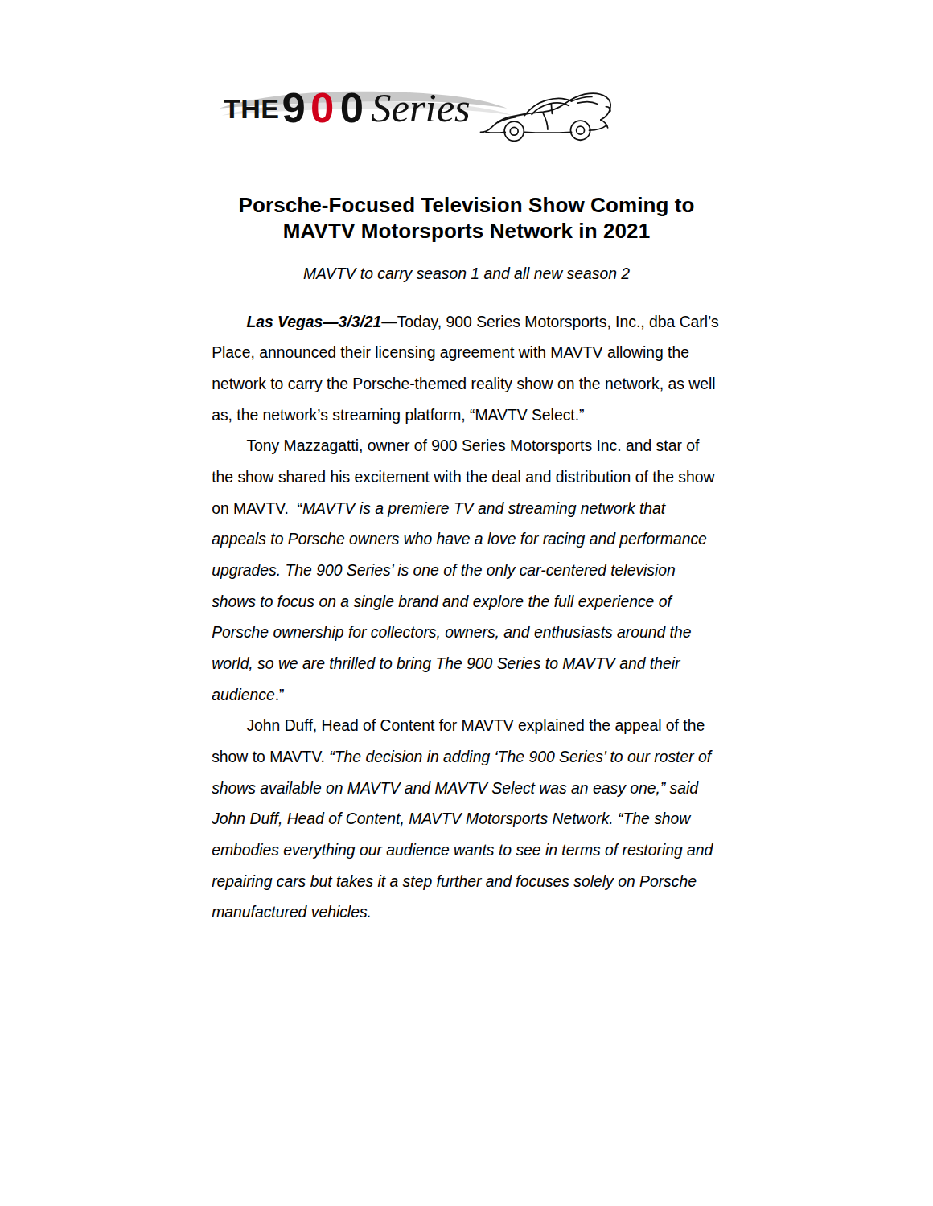THE 9 0 0 Series
Porsche-Focused Television Show Coming to
MAVTV Motorsports Network in 2021
MAVTV to carry season 1 and all new season 2
Las Vegas—3/3/21—Today, 900 Series Motorsports, Inc., dba Carl’s Place, announced their licensing agreement with MAVTV allowing the network to carry the Porsche-themed reality show on the network, as well as, the network’s streaming platform, “MAVTV Select.”
Tony Mazzagatti, owner of 900 Series Motorsports Inc. and star of the show shared his excitement with the deal and distribution of the show on MAVTV. “MAVTV is a premiere TV and streaming network that appeals to Porsche owners who have a love for racing and performance upgrades. The 900 Series’ is one of the only car-centered television shows to focus on a single brand and explore the full experience of Porsche ownership for collectors, owners, and enthusiasts around the world, so we are thrilled to bring The 900 Series to MAVTV and their audience.”
John Duff, Head of Content for MAVTV explained the appeal of the show to MAVTV. “The decision in adding ‘The 900 Series’ to our roster of shows available on MAVTV and MAVTV Select was an easy one,” said John Duff, Head of Content, MAVTV Motorsports Network. “The show embodies everything our audience wants to see in terms of restoring and repairing cars but takes it a step further and focuses solely on Porsche manufactured vehicles.